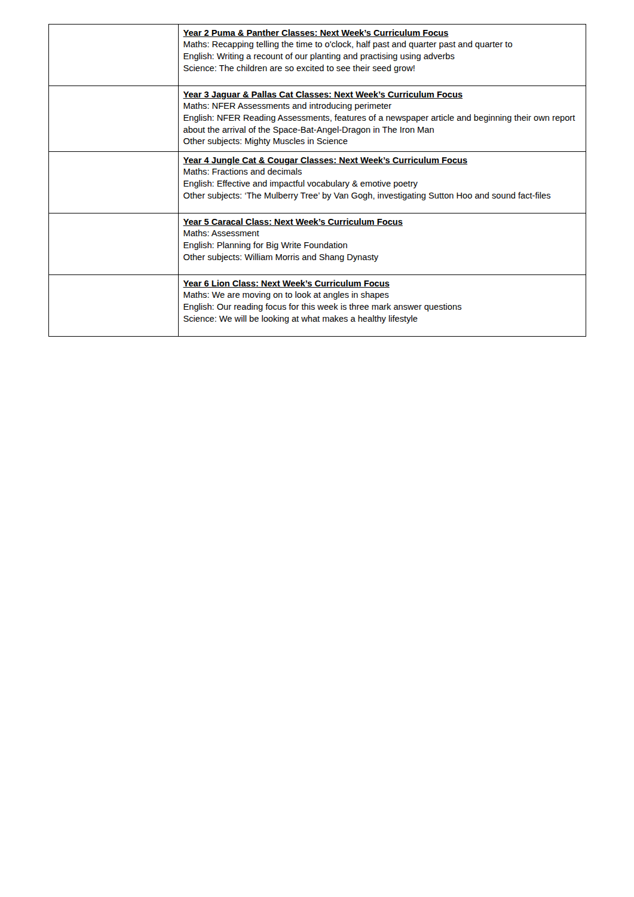| | Year 2 Puma & Panther Classes: Next Week’s Curriculum Focus Maths: Recapping telling the time to o'clock, half past and quarter past and quarter to English: Writing a recount of our planting and practising using adverbs Science: The children are so excited to see their seed grow! |
| | Year 3 Jaguar & Pallas Cat Classes: Next Week’s Curriculum Focus Maths: NFER Assessments and introducing perimeter English: NFER Reading Assessments, features of a newspaper article and beginning their own report about the arrival of the Space-Bat-Angel-Dragon in The Iron Man Other subjects: Mighty Muscles in Science |
| | Year 4 Jungle Cat & Cougar Classes: Next Week’s Curriculum Focus Maths: Fractions and decimals English: Effective and impactful vocabulary & emotive poetry Other subjects: ‘The Mulberry Tree’ by Van Gogh, investigating Sutton Hoo and sound fact-files |
| | Year 5 Caracal Class: Next Week’s Curriculum Focus Maths: Assessment English: Planning for Big Write Foundation Other subjects: William Morris and Shang Dynasty |
| | Year 6 Lion Class: Next Week’s Curriculum Focus Maths: We are moving on to look at angles in shapes English: Our reading focus for this week is three mark answer questions Science: We will be looking at what makes a healthy lifestyle |